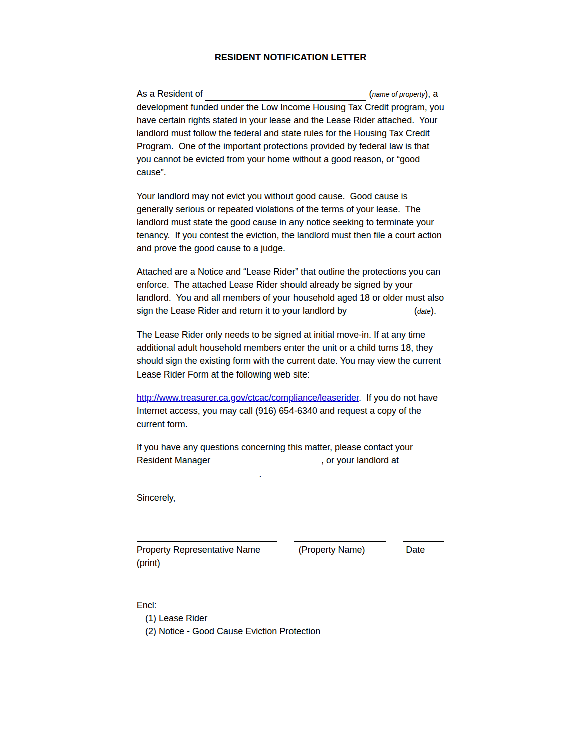RESIDENT NOTIFICATION LETTER
As a Resident of (name of property), a development funded under the Low Income Housing Tax Credit program, you have certain rights stated in your lease and the Lease Rider attached. Your landlord must follow the federal and state rules for the Housing Tax Credit Program. One of the important protections provided by federal law is that you cannot be evicted from your home without a good reason, or “good cause”.
Your landlord may not evict you without good cause. Good cause is generally serious or repeated violations of the terms of your lease. The landlord must state the good cause in any notice seeking to terminate your tenancy. If you contest the eviction, the landlord must then file a court action and prove the good cause to a judge.
Attached are a Notice and “Lease Rider” that outline the protections you can enforce. The attached Lease Rider should already be signed by your landlord. You and all members of your household aged 18 or older must also sign the Lease Rider and return it to your landlord by (date).
The Lease Rider only needs to be signed at initial move-in. If at any time additional adult household members enter the unit or a child turns 18, they should sign the existing form with the current date. You may view the current Lease Rider Form at the following web site:
http://www.treasurer.ca.gov/ctcac/compliance/leaserider. If you do not have Internet access, you may call (916) 654-6340 and request a copy of the current form.
If you have any questions concerning this matter, please contact your Resident Manager , or your landlord at .
Sincerely,
Property Representative Name (print)
(Property Name)
Date
Encl:
(1) Lease Rider
(2) Notice - Good Cause Eviction Protection